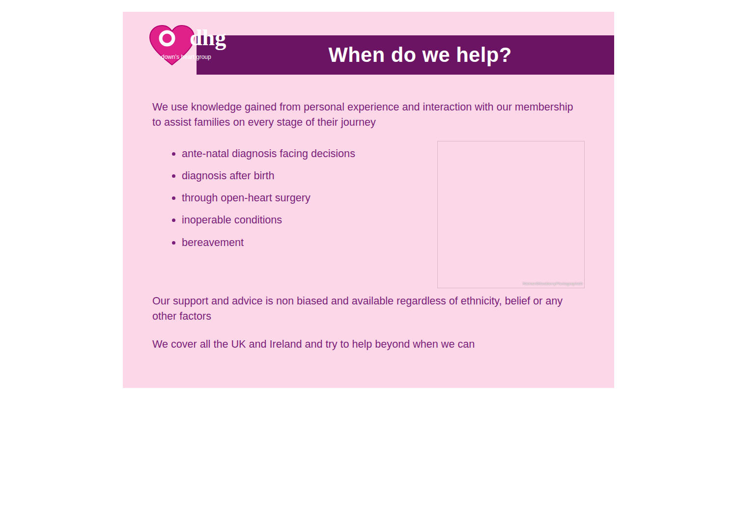dhg down's heart group
When do we help?
We use knowledge gained from personal experience and interaction with our membership to assist families on every stage of their journey
ante-natal diagnosis facing decisions
diagnosis after birth
through open-heart surgery
inoperable conditions
bereavement
RichardMowberryPhotographsD
Our support and advice is non biased and available regardless of ethnicity, belief or any other factors
We cover all the UK and Ireland and try to help beyond when we can